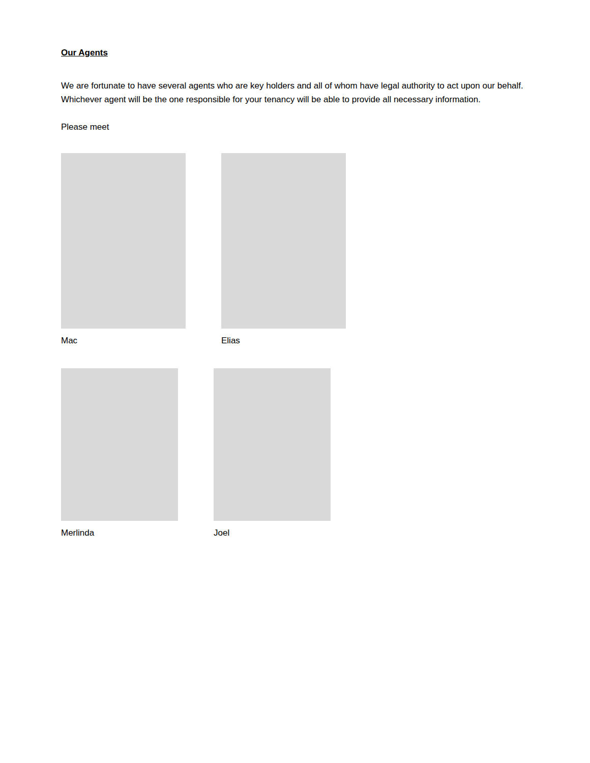Our Agents
We are fortunate to have several agents who are key holders and all of whom have legal authority to act upon our behalf. Whichever agent will be the one responsible for your tenancy will be able to provide all necessary information.
Please meet
Mac
Elias
Merlinda
Joel